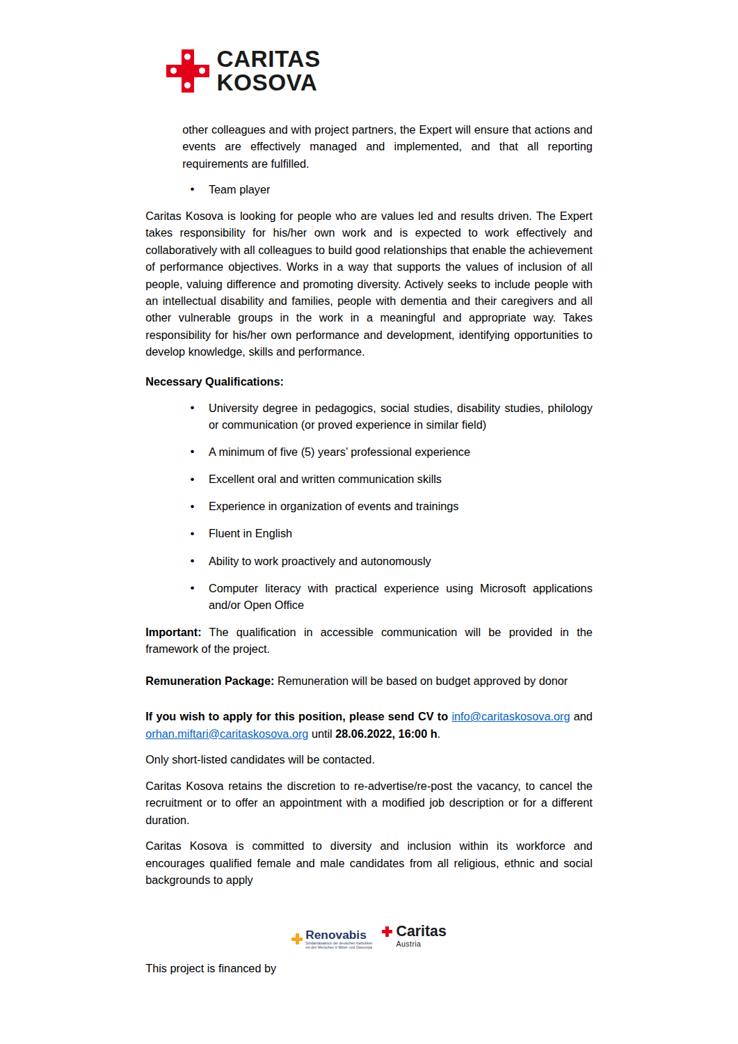CARITASKOSOVA
other colleagues and with project partners, the Expert will ensure that actions and events are effectively managed and implemented, and that all reporting requirements are fulfilled.
Team player
Caritas Kosova is looking for people who are values led and results driven. The Expert takes responsibility for his/her own work and is expected to work effectively and collaboratively with all colleagues to build good relationships that enable the achievement of performance objectives. Works in a way that supports the values of inclusion of all people, valuing difference and promoting diversity. Actively seeks to include people with an intellectual disability and families, people with dementia and their caregivers and all other vulnerable groups in the work in a meaningful and appropriate way. Takes responsibility for his/her own performance and development, identifying opportunities to develop knowledge, skills and performance.
Necessary Qualifications:
University degree in pedagogics, social studies, disability studies, philology or communication (or proved experience in similar field)
A minimum of five (5) years’ professional experience
Excellent oral and written communication skills
Experience in organization of events and trainings
Fluent in English
Ability to work proactively and autonomously
Computer literacy with practical experience using Microsoft applications and/or Open Office
Important: The qualification in accessible communication will be provided in the framework of the project.
Remuneration Package: Remuneration will be based on budget approved by donor
If you wish to apply for this position, please send CV to info@caritaskosova.org and orhan.miftari@caritaskosova.org until 28.06.2022, 16:00 h.
Only short-listed candidates will be contacted.
Caritas Kosova retains the discretion to re-advertise/re-post the vacancy, to cancel the recruitment or to offer an appointment with a modified job description or for a different duration.
Caritas Kosova is committed to diversity and inclusion within its workforce and encourages qualified female and male candidates from all religious, ethnic and social backgrounds to apply
Renovabis
Solidaritätsaktion der deutschen Katholiken
mit den Menschen in Mittel- und Osteuropa
Caritas
Austria
This project is financed by